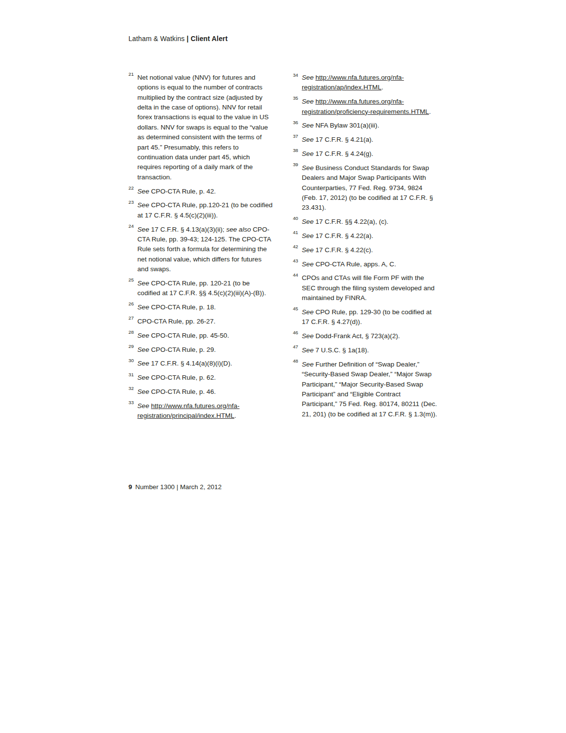Latham & Watkins | Client Alert
21 Net notional value (NNV) for futures and options is equal to the number of contracts multiplied by the contract size (adjusted by delta in the case of options). NNV for retail forex transactions is equal to the value in US dollars. NNV for swaps is equal to the “value as determined consistent with the terms of part 45.” Presumably, this refers to continuation data under part 45, which requires reporting of a daily mark of the transaction.
22 See CPO-CTA Rule, p. 42.
23 See CPO-CTA Rule, pp.120-21 (to be codified at 17 C.F.R. § 4.5(c)(2)(iii)).
24 See 17 C.F.R. § 4.13(a)(3)(ii); see also CPO-CTA Rule, pp. 39-43; 124-125. The CPO-CTA Rule sets forth a formula for determining the net notional value, which differs for futures and swaps.
25 See CPO-CTA Rule, pp. 120-21 (to be codified at 17 C.F.R. §§ 4.5(c)(2)(iii)(A)-(B)).
26 See CPO-CTA Rule, p. 18.
27 CPO-CTA Rule, pp. 26-27.
28 See CPO-CTA Rule, pp. 45-50.
29 See CPO-CTA Rule, p. 29.
30 See 17 C.F.R. § 4.14(a)(8)(i)(D).
31 See CPO-CTA Rule, p. 62.
32 See CPO-CTA Rule, p. 46.
33 See http://www.nfa.futures.org/nfa-registration/principal/index.HTML.
34 See http://www.nfa.futures.org/nfa-registration/ap/index.HTML.
35 See http://www.nfa.futures.org/nfa-registration/proficiency-requirements.HTML.
36 See NFA Bylaw 301(a)(iii).
37 See 17 C.F.R. § 4.21(a).
38 See 17 C.F.R. § 4.24(g).
39 See Business Conduct Standards for Swap Dealers and Major Swap Participants With Counterparties, 77 Fed. Reg. 9734, 9824 (Feb. 17, 2012) (to be codified at 17 C.F.R. § 23.431).
40 See 17 C.F.R. §§ 4.22(a), (c).
41 See 17 C.F.R. § 4.22(a).
42 See 17 C.F.R. § 4.22(c).
43 See CPO-CTA Rule, apps. A, C.
44 CPOs and CTAs will file Form PF with the SEC through the filing system developed and maintained by FINRA.
45 See CPO Rule, pp. 129-30 (to be codified at 17 C.F.R. § 4.27(d)).
46 See Dodd-Frank Act, § 723(a)(2).
47 See 7 U.S.C. § 1a(18).
48 See Further Definition of “Swap Dealer,” “Security-Based Swap Dealer,” “Major Swap Participant,” “Major Security-Based Swap Participant” and “Eligible Contract Participant,” 75 Fed. Reg. 80174, 80211 (Dec. 21, 201) (to be codified at 17 C.F.R. § 1.3(m)).
9 Number 1300 | March 2, 2012